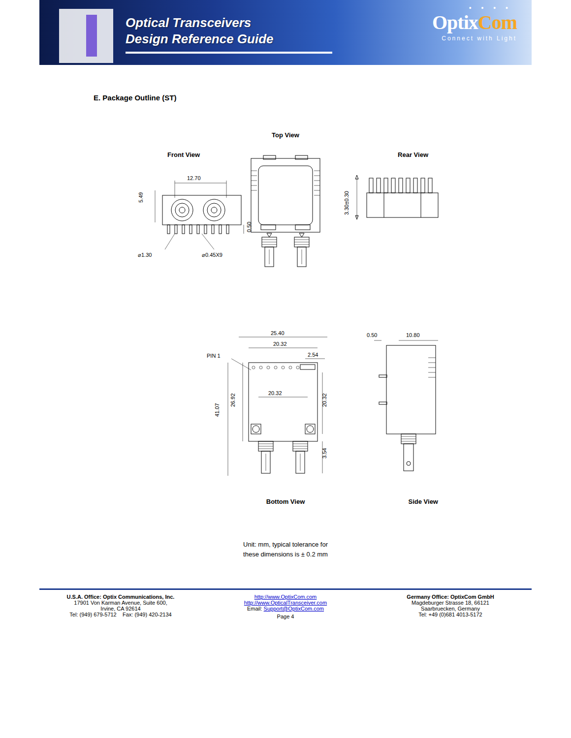Optical Transceivers
Design Reference Guide
• • • •
Optix Com
Connect with Light
E. Package Outline (ST)
Top View
Front View
Rear View
12.70 5.49 0.50 ⌀1.30 ⌀0.45X9
3.30±0.30
25.40 20.32 2.54 PIN 1 41.07 26.92 20.32 20.32 3.54
0.50 10.80
Bottom View
Side View
Unit: mm, typical tolerance for
these dimensions is ± 0.2 mm
| U.S.A. Office: Optix Communications, Inc. 17901 Von Karman Avenue, Suite 600, Irvine, CA 92614 Tel: (949) 679-5712 Fax: (949) 420-2134 | http://www.OptixCom.com http://www.OpticalTransceiver.com Email: Support@OptixCom.com Page 4 | Germany Office: OptixCom GmbH Magdeburger Strasse 18, 66121 Saarbruecken, Germany Tel: +49 (0)681 4013-5172 |